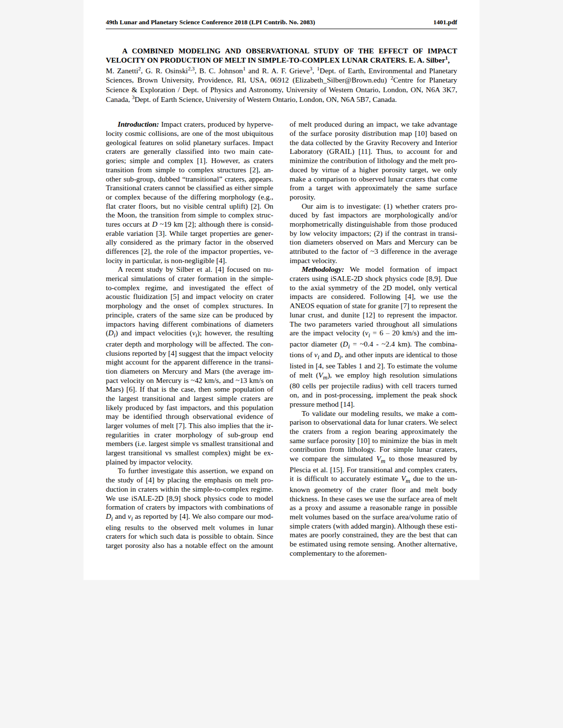49th Lunar and Planetary Science Conference 2018 (LPI Contrib. No. 2083)
1401.pdf
A combined modeling and observational study of the effect of impact velocity on production of melt in simple-to-complex lunar craters. E. A. Silber1,
M. Zanetti2, G. R. Osinski2,3, B. C. Johnson1 and R. A. F. Grieve3, 1Dept. of Earth, Environmental and Planetary Sciences, Brown University, Providence, RI, USA, 06912 (Elizabeth_Silber@Brown.edu) 2Centre for Planetary Science & Exploration / Dept. of Physics and Astronomy, University of Western Ontario, London, ON, N6A 3K7, Canada, 3Dept. of Earth Science, University of Western Ontario, London, ON, N6A 5B7, Canada.
Introduction: Impact craters, produced by hypervelocity cosmic collisions, are one of the most ubiquitous geological features on solid planetary surfaces. Impact craters are generally classified into two main categories; simple and complex [1]. However, as craters transition from simple to complex structures [2], another sub-group, dubbed “transitional” craters, appears. Transitional craters cannot be classified as either simple or complex because of the differing morphology (e.g., flat crater floors, but no visible central uplift) [2]. On the Moon, the transition from simple to complex structures occurs at D ~19 km [2]; although there is considerable variation [3]. While target properties are generally considered as the primary factor in the observed differences [2], the role of the impactor properties, velocity in particular, is non-negligible [4].
A recent study by Silber et al. [4] focused on numerical simulations of crater formation in the simple-to-complex regime, and investigated the effect of acoustic fluidization [5] and impact velocity on crater morphology and the onset of complex structures. In principle, craters of the same size can be produced by impactors having different combinations of diameters (Di) and impact velocities (vi); however, the resulting crater depth and morphology will be affected. The conclusions reported by [4] suggest that the impact velocity might account for the apparent difference in the transition diameters on Mercury and Mars (the average impact velocity on Mercury is ~42 km/s, and ~13 km/s on Mars) [6]. If that is the case, then some population of the largest transitional and largest simple craters are likely produced by fast impactors, and this population may be identified through observational evidence of larger volumes of melt [7]. This also implies that the irregularities in crater morphology of sub-group end members (i.e. largest simple vs smallest transitional and largest transitional vs smallest complex) might be explained by impactor velocity.
To further investigate this assertion, we expand on the study of [4] by placing the emphasis on melt production in craters within the simple-to-complex regime. We use iSALE-2D [8,9] shock physics code to model formation of craters by impactors with combinations of Di and vi as reported by [4]. We also compare our modeling results to the observed melt volumes in lunar craters for which such data is possible to obtain. Since target porosity also has a notable effect on the amount of melt produced during an impact, we take advantage of the surface porosity distribution map [10] based on the data collected by the Gravity Recovery and Interior Laboratory (GRAIL) [11]. Thus, to account for and minimize the contribution of lithology and the melt produced by virtue of a higher porosity target, we only make a comparison to observed lunar craters that come from a target with approximately the same surface porosity.
Our aim is to investigate: (1) whether craters produced by fast impactors are morphologically and/or morphometrically distinguishable from those produced by low velocity impactors; (2) if the contrast in transition diameters observed on Mars and Mercury can be attributed to the factor of ~3 difference in the average impact velocity.
Methodology: We model formation of impact craters using iSALE-2D shock physics code [8,9]. Due to the axial symmetry of the 2D model, only vertical impacts are considered. Following [4], we use the ANEOS equation of state for granite [7] to represent the lunar crust, and dunite [12] to represent the impactor. The two parameters varied throughout all simulations are the impact velocity (vi = 6 – 20 km/s) and the impactor diameter (Di = ~0.4 - ~2.4 km). The combinations of vi and Di, and other inputs are identical to those listed in [4, see Tables 1 and 2]. To estimate the volume of melt (Vm), we employ high resolution simulations (80 cells per projectile radius) with cell tracers turned on, and in post-processing, implement the peak shock pressure method [14].
To validate our modeling results, we make a comparison to observational data for lunar craters. We select the craters from a region bearing approximately the same surface porosity [10] to minimize the bias in melt contribution from lithology. For simple lunar craters, we compare the simulated Vm to those measured by Plescia et al. [15]. For transitional and complex craters, it is difficult to accurately estimate Vm due to the unknown geometry of the crater floor and melt body thickness. In these cases we use the surface area of melt as a proxy and assume a reasonable range in possible melt volumes based on the surface area/volume ratio of simple craters (with added margin). Although these estimates are poorly constrained, they are the best that can be estimated using remote sensing. Another alternative, complementary to the aforemen-